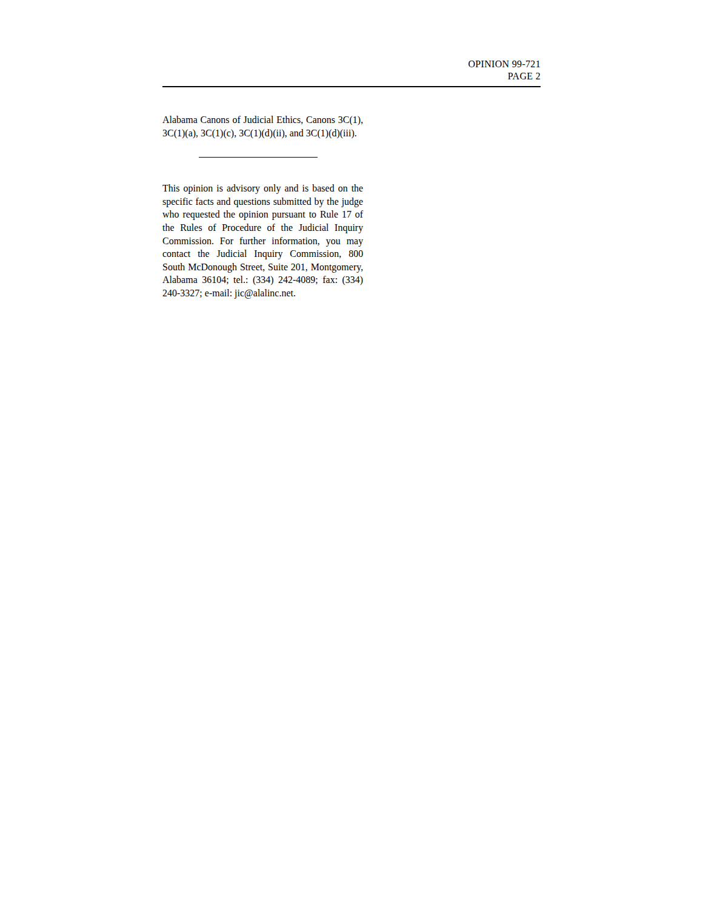OPINION 99-721 PAGE 2
Alabama Canons of Judicial Ethics, Canons 3C(1), 3C(1)(a), 3C(1)(c), 3C(1)(d)(ii), and 3C(1)(d)(iii).
This opinion is advisory only and is based on the specific facts and questions submitted by the judge who requested the opinion pursuant to Rule 17 of the Rules of Procedure of the Judicial Inquiry Commission. For further information, you may contact the Judicial Inquiry Commission, 800 South McDonough Street, Suite 201, Montgomery, Alabama 36104; tel.: (334) 242-4089; fax: (334) 240-3327; e-mail: jic@alalinc.net.